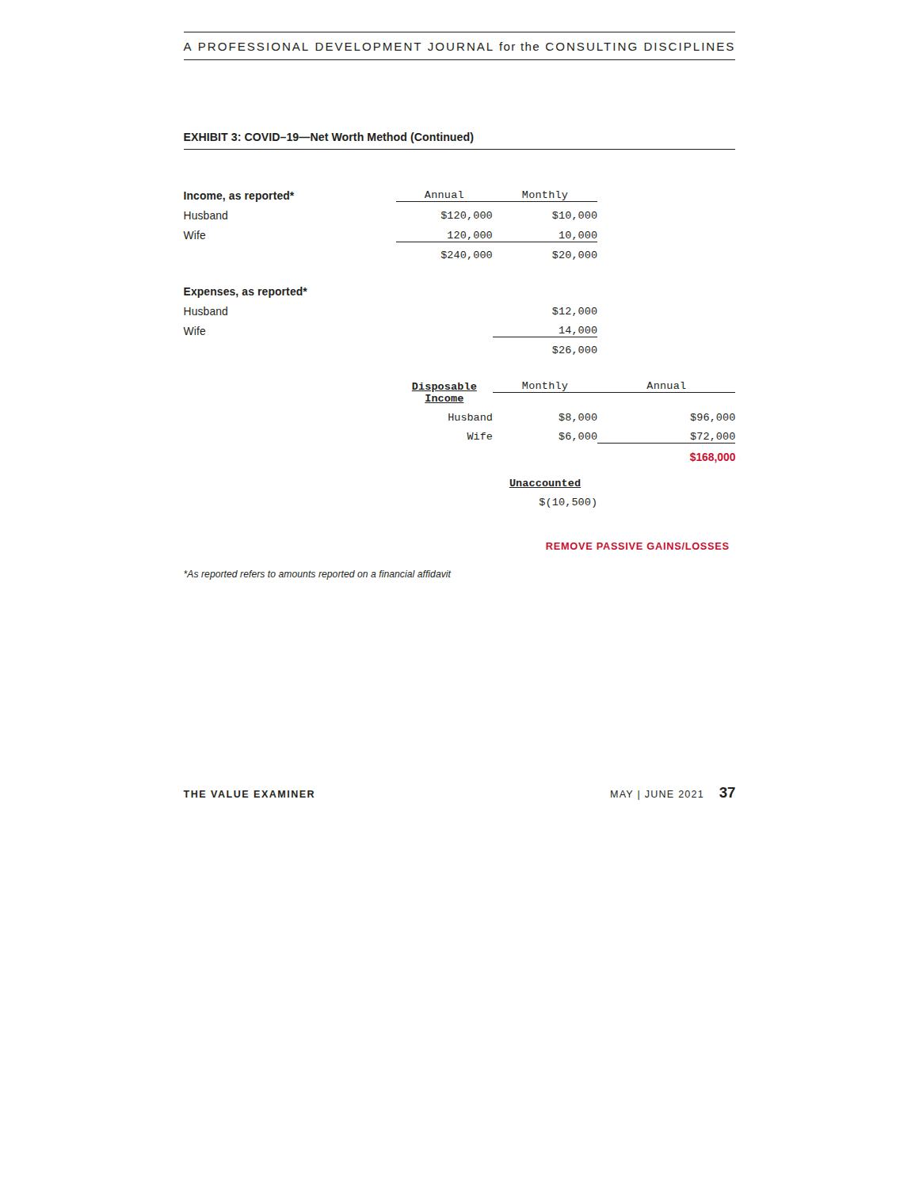A PROFESSIONAL DEVELOPMENT JOURNAL for the CONSULTING DISCIPLINES
EXHIBIT 3: COVID–19—Net Worth Method (Continued)
| Income, as reported* | Annual | Monthly | |
| Husband | $120,000 | $10,000 | |
| Wife | 120,000 | 10,000 | |
| | $240,000 | $20,000 | |
| Expenses, as reported* | | | |
| Husband | | $12,000 | |
| Wife | | 14,000 | |
| | | $26,000 | |
| | Disposable | Monthly | Annual |
| | Income | | |
| | Husband | $8,000 | $96,000 |
| | Wife | $6,000 | $72,000 |
| | | | $168,000 |
| | | Unaccounted | |
| | | $(10,500) | |
REMOVE PASSIVE GAINS/LOSSES
*As reported refers to amounts reported on a financial affidavit
THE VALUE EXAMINER
MAY | JUNE 2021 37